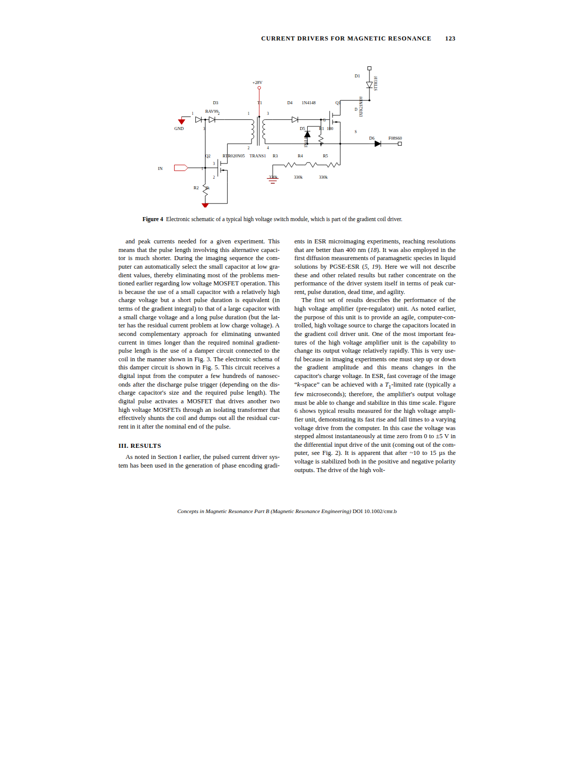Current Drivers for Magnetic Resonance 123
D1 STTH310 +28V GND D3 BAV99 1 2 3 T1 1 2 3 4 TRANS1 Q2 RTR020N05 3 1 2 IN R2 2k GND D4 1N4148 Q1 D G S IXFK21N100 D5 1N4148 R1 100 D6 F08S60 R3 R4 R5 330k 330k 330k
Figure 4 Electronic schematic of a typical high voltage switch module, which is part of the gradient coil driver.
and peak currents needed for a given experiment. This means that the pulse length involving this alternative capacitor is much shorter. During the imaging sequence the computer can automatically select the small capacitor at low gradient values, thereby eliminating most of the problems mentioned earlier regarding low voltage MOSFET operation. This is because the use of a small capacitor with a relatively high charge voltage but a short pulse duration is equivalent (in terms of the gradient integral) to that of a large capacitor with a small charge voltage and a long pulse duration (but the latter has the residual current problem at low charge voltage). A second complementary approach for eliminating unwanted current in times longer than the required nominal gradient-pulse length is the use of a damper circuit connected to the coil in the manner shown in Fig. 3. The electronic schema of this damper circuit is shown in Fig. 5. This circuit receives a digital input from the computer a few hundreds of nanoseconds after the discharge pulse trigger (depending on the discharge capacitor's size and the required pulse length). The digital pulse activates a MOSFET that drives another two high voltage MOSFETs through an isolating transformer that effectively shunts the coil and dumps out all the residual current in it after the nominal end of the pulse.
III. RESULTS
As noted in Section I earlier, the pulsed current driver system has been used in the generation of phase encoding gradients in ESR microimaging experiments, reaching resolutions that are better than 400 nm (18). It was also employed in the first diffusion measurements of paramagnetic species in liquid solutions by PGSE-ESR (5, 19). Here we will not describe these and other related results but rather concentrate on the performance of the driver system itself in terms of peak current, pulse duration, dead time, and agility.
The first set of results describes the performance of the high voltage amplifier (pre-regulator) unit. As noted earlier, the purpose of this unit is to provide an agile, computer-controlled, high voltage source to charge the capacitors located in the gradient coil driver unit. One of the most important features of the high voltage amplifier unit is the capability to change its output voltage relatively rapidly. This is very useful because in imaging experiments one must step up or down the gradient amplitude and this means changes in the capacitor's charge voltage. In ESR, fast coverage of the image “k-space” can be achieved with a T1-limited rate (typically a few microseconds); therefore, the amplifier's output voltage must be able to change and stabilize in this time scale. Figure 6 shows typical results measured for the high voltage amplifier unit, demonstrating its fast rise and fall times to a varying voltage drive from the computer. In this case the voltage was stepped almost instantaneously at time zero from 0 to ±5 V in the differential input drive of the unit (coming out of the computer, see Fig. 2). It is apparent that after ~10 to 15 µs the voltage is stabilized both in the positive and negative polarity outputs. The drive of the high volt-
Concepts in Magnetic Resonance Part B (Magnetic Resonance Engineering) DOI 10.1002/cmr.b